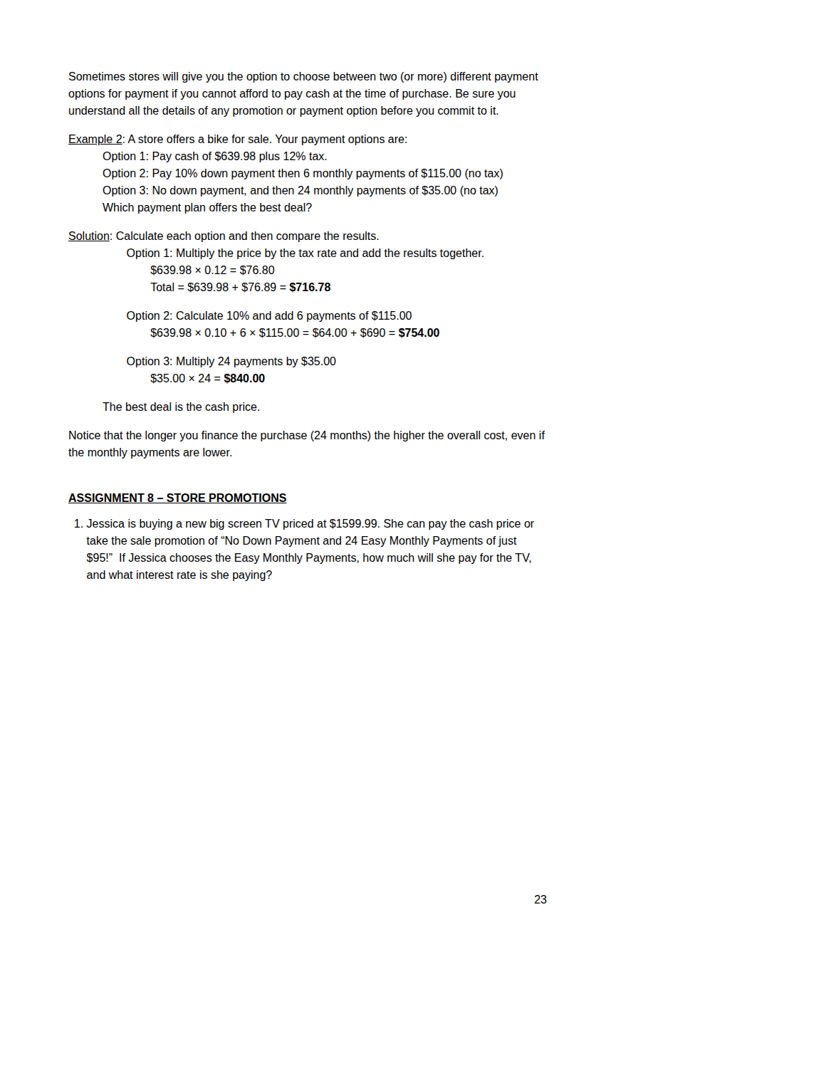Sometimes stores will give you the option to choose between two (or more) different payment options for payment if you cannot afford to pay cash at the time of purchase. Be sure you understand all the details of any promotion or payment option before you commit to it.
Example 2: A store offers a bike for sale. Your payment options are:
Option 1: Pay cash of $639.98 plus 12% tax.
Option 2: Pay 10% down payment then 6 monthly payments of $115.00 (no tax)
Option 3: No down payment, and then 24 monthly payments of $35.00 (no tax)
Which payment plan offers the best deal?
Solution: Calculate each option and then compare the results.
Option 1: Multiply the price by the tax rate and add the results together.
$639.98 × 0.12 = $76.80
Total = $639.98 + $76.89 = $716.78
Option 2: Calculate 10% and add 6 payments of $115.00
$639.98 × 0.10 + 6 × $115.00 = $64.00 + $690 = $754.00
Option 3: Multiply 24 payments by $35.00
$35.00 × 24 = $840.00
The best deal is the cash price.
Notice that the longer you finance the purchase (24 months) the higher the overall cost, even if the monthly payments are lower.
ASSIGNMENT 8 – STORE PROMOTIONS
Jessica is buying a new big screen TV priced at $1599.99. She can pay the cash price or take the sale promotion of “No Down Payment and 24 Easy Monthly Payments of just $95!” If Jessica chooses the Easy Monthly Payments, how much will she pay for the TV, and what interest rate is she paying?
23